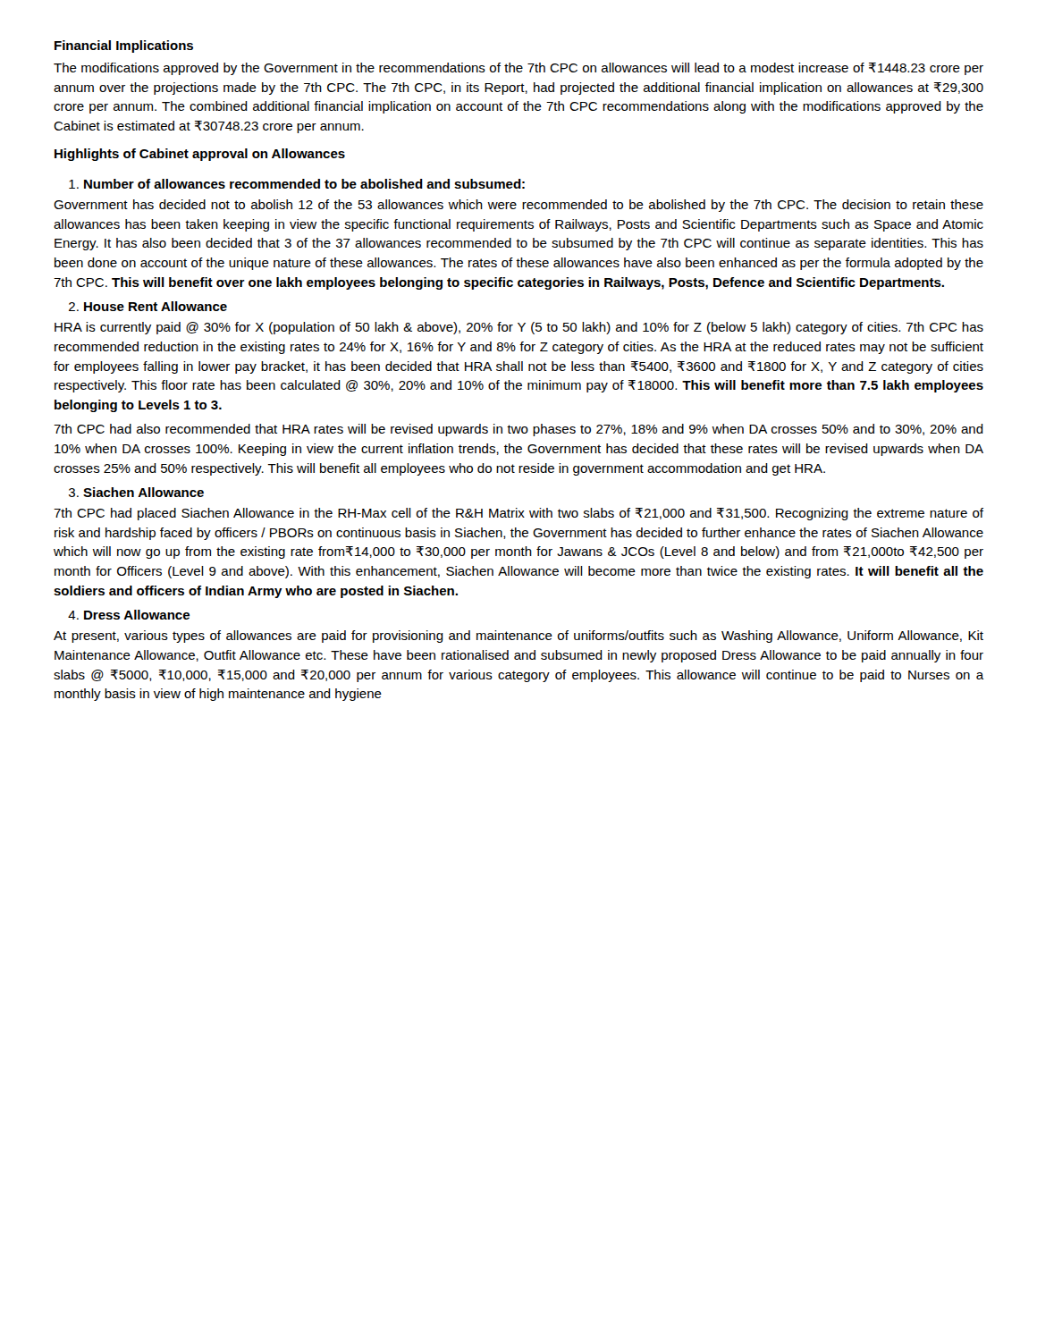Financial Implications
The modifications approved by the Government in the recommendations of the 7th CPC on allowances will lead to a modest increase of ₹1448.23 crore per annum over the projections made by the 7th CPC. The 7th CPC, in its Report, had projected the additional financial implication on allowances at ₹29,300 crore per annum. The combined additional financial implication on account of the 7th CPC recommendations along with the modifications approved by the Cabinet is estimated at ₹30748.23 crore per annum.
Highlights of Cabinet approval on Allowances
Number of allowances recommended to be abolished and subsumed:
Government has decided not to abolish 12 of the 53 allowances which were recommended to be abolished by the 7th CPC. The decision to retain these allowances has been taken keeping in view the specific functional requirements of Railways, Posts and Scientific Departments such as Space and Atomic Energy. It has also been decided that 3 of the 37 allowances recommended to be subsumed by the 7th CPC will continue as separate identities. This has been done on account of the unique nature of these allowances. The rates of these allowances have also been enhanced as per the formula adopted by the 7th CPC. This will benefit over one lakh employees belonging to specific categories in Railways, Posts, Defence and Scientific Departments.
House Rent Allowance
HRA is currently paid @ 30% for X (population of 50 lakh & above), 20% for Y (5 to 50 lakh) and 10% for Z (below 5 lakh) category of cities. 7th CPC has recommended reduction in the existing rates to 24% for X, 16% for Y and 8% for Z category of cities. As the HRA at the reduced rates may not be sufficient for employees falling in lower pay bracket, it has been decided that HRA shall not be less than ₹5400, ₹3600 and ₹1800 for X, Y and Z category of cities respectively. This floor rate has been calculated @ 30%, 20% and 10% of the minimum pay of ₹18000. This will benefit more than 7.5 lakh employees belonging to Levels 1 to 3.
7th CPC had also recommended that HRA rates will be revised upwards in two phases to 27%, 18% and 9% when DA crosses 50% and to 30%, 20% and 10% when DA crosses 100%. Keeping in view the current inflation trends, the Government has decided that these rates will be revised upwards when DA crosses 25% and 50% respectively. This will benefit all employees who do not reside in government accommodation and get HRA.
Siachen Allowance
7th CPC had placed Siachen Allowance in the RH-Max cell of the R&H Matrix with two slabs of ₹21,000 and ₹31,500. Recognizing the extreme nature of risk and hardship faced by officers / PBORs on continuous basis in Siachen, the Government has decided to further enhance the rates of Siachen Allowance which will now go up from the existing rate from₹14,000 to ₹30,000 per month for Jawans & JCOs (Level 8 and below) and from ₹21,000to ₹42,500 per month for Officers (Level 9 and above). With this enhancement, Siachen Allowance will become more than twice the existing rates. It will benefit all the soldiers and officers of Indian Army who are posted in Siachen.
Dress Allowance
At present, various types of allowances are paid for provisioning and maintenance of uniforms/outfits such as Washing Allowance, Uniform Allowance, Kit Maintenance Allowance, Outfit Allowance etc. These have been rationalised and subsumed in newly proposed Dress Allowance to be paid annually in four slabs @ ₹5000, ₹10,000, ₹15,000 and ₹20,000 per annum for various category of employees. This allowance will continue to be paid to Nurses on a monthly basis in view of high maintenance and hygiene